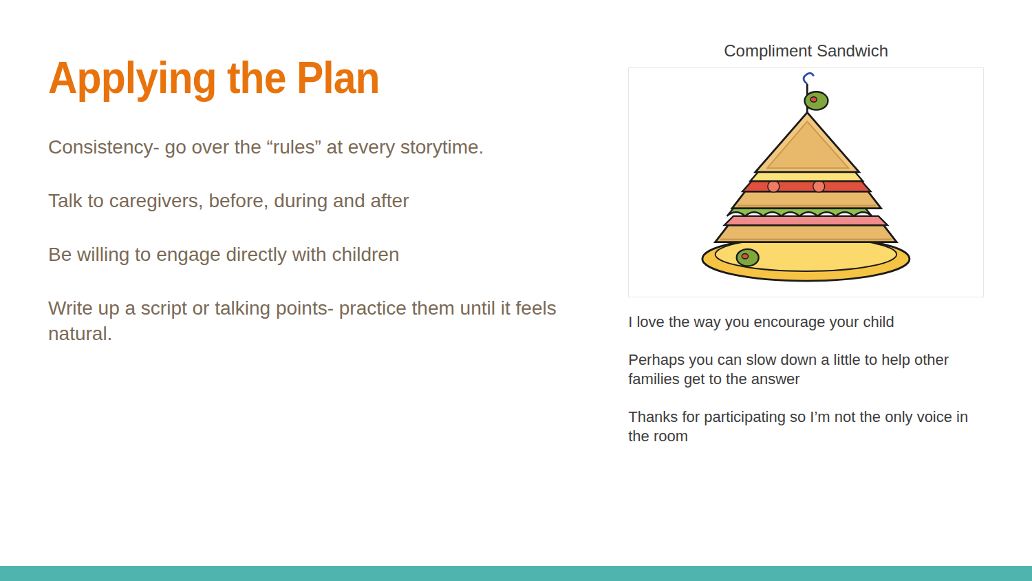Applying the Plan
Consistency- go over the “rules” at every storytime.
Talk to caregivers, before, during and after
Be willing to engage directly with children
Write up a script or talking points- practice them until it feels natural.
Compliment Sandwich
Clip-art illustration of a club sandwich A stacked triangular club sandwich with bread, cheese, tomato, lettuce and ham layers on a yellow plate, held together by a cocktail pick topped with an olive. A second olive rests on the plate.
I love the way you encourage your child
Perhaps you can slow down a little to help other families get to the answer
Thanks for participating so I’m not the only voice in the room